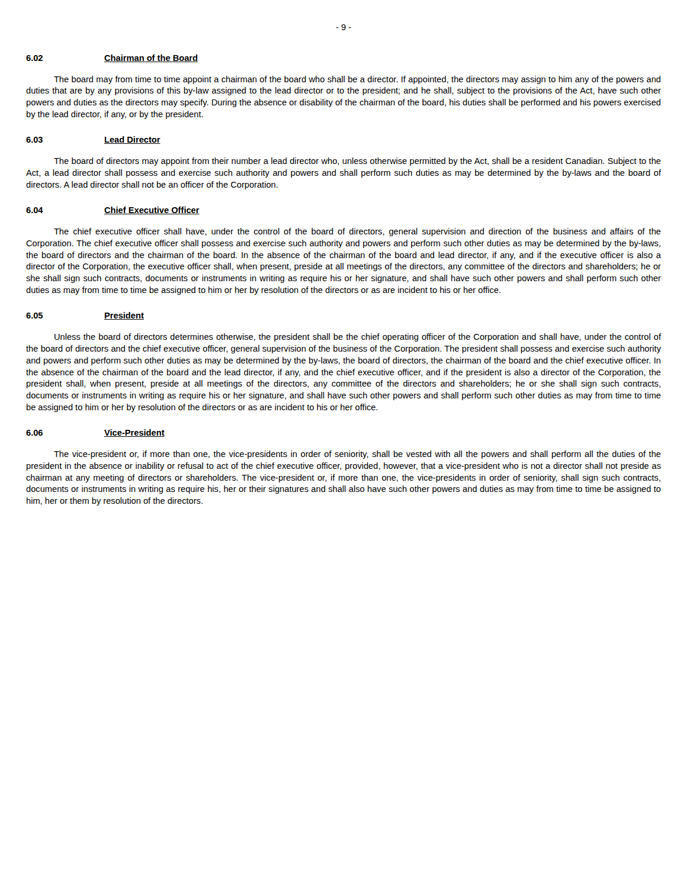- 9 -
6.02 Chairman of the Board
The board may from time to time appoint a chairman of the board who shall be a director. If appointed, the directors may assign to him any of the powers and duties that are by any provisions of this by-law assigned to the lead director or to the president; and he shall, subject to the provisions of the Act, have such other powers and duties as the directors may specify. During the absence or disability of the chairman of the board, his duties shall be performed and his powers exercised by the lead director, if any, or by the president.
6.03 Lead Director
The board of directors may appoint from their number a lead director who, unless otherwise permitted by the Act, shall be a resident Canadian. Subject to the Act, a lead director shall possess and exercise such authority and powers and shall perform such duties as may be determined by the by-laws and the board of directors. A lead director shall not be an officer of the Corporation.
6.04 Chief Executive Officer
The chief executive officer shall have, under the control of the board of directors, general supervision and direction of the business and affairs of the Corporation. The chief executive officer shall possess and exercise such authority and powers and perform such other duties as may be determined by the by-laws, the board of directors and the chairman of the board. In the absence of the chairman of the board and lead director, if any, and if the executive officer is also a director of the Corporation, the executive officer shall, when present, preside at all meetings of the directors, any committee of the directors and shareholders; he or she shall sign such contracts, documents or instruments in writing as require his or her signature, and shall have such other powers and shall perform such other duties as may from time to time be assigned to him or her by resolution of the directors or as are incident to his or her office.
6.05 President
Unless the board of directors determines otherwise, the president shall be the chief operating officer of the Corporation and shall have, under the control of the board of directors and the chief executive officer, general supervision of the business of the Corporation. The president shall possess and exercise such authority and powers and perform such other duties as may be determined by the by-laws, the board of directors, the chairman of the board and the chief executive officer. In the absence of the chairman of the board and the lead director, if any, and the chief executive officer, and if the president is also a director of the Corporation, the president shall, when present, preside at all meetings of the directors, any committee of the directors and shareholders; he or she shall sign such contracts, documents or instruments in writing as require his or her signature, and shall have such other powers and shall perform such other duties as may from time to time be assigned to him or her by resolution of the directors or as are incident to his or her office.
6.06 Vice-President
The vice-president or, if more than one, the vice-presidents in order of seniority, shall be vested with all the powers and shall perform all the duties of the president in the absence or inability or refusal to act of the chief executive officer, provided, however, that a vice-president who is not a director shall not preside as chairman at any meeting of directors or shareholders. The vice-president or, if more than one, the vice-presidents in order of seniority, shall sign such contracts, documents or instruments in writing as require his, her or their signatures and shall also have such other powers and duties as may from time to time be assigned to him, her or them by resolution of the directors.